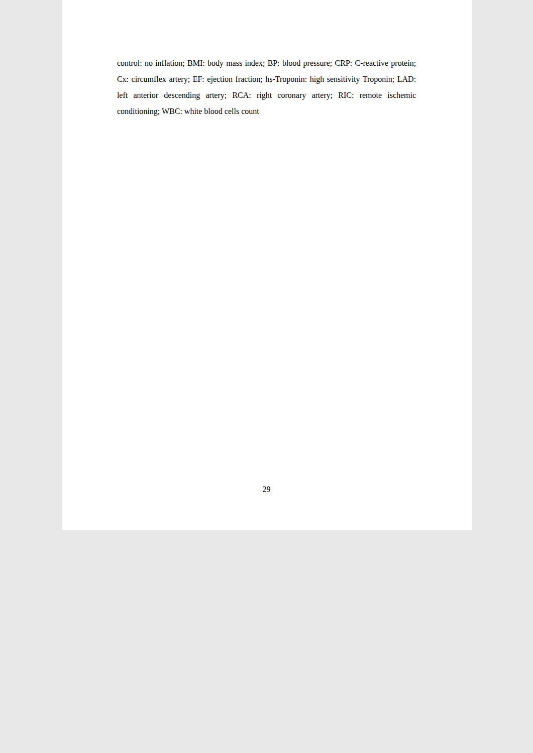control: no inflation; BMI: body mass index; BP: blood pressure; CRP: C-reactive protein; Cx: circumflex artery; EF: ejection fraction; hs-Troponin: high sensitivity Troponin; LAD: left anterior descending artery; RCA: right coronary artery; RIC: remote ischemic conditioning; WBC: white blood cells count
29